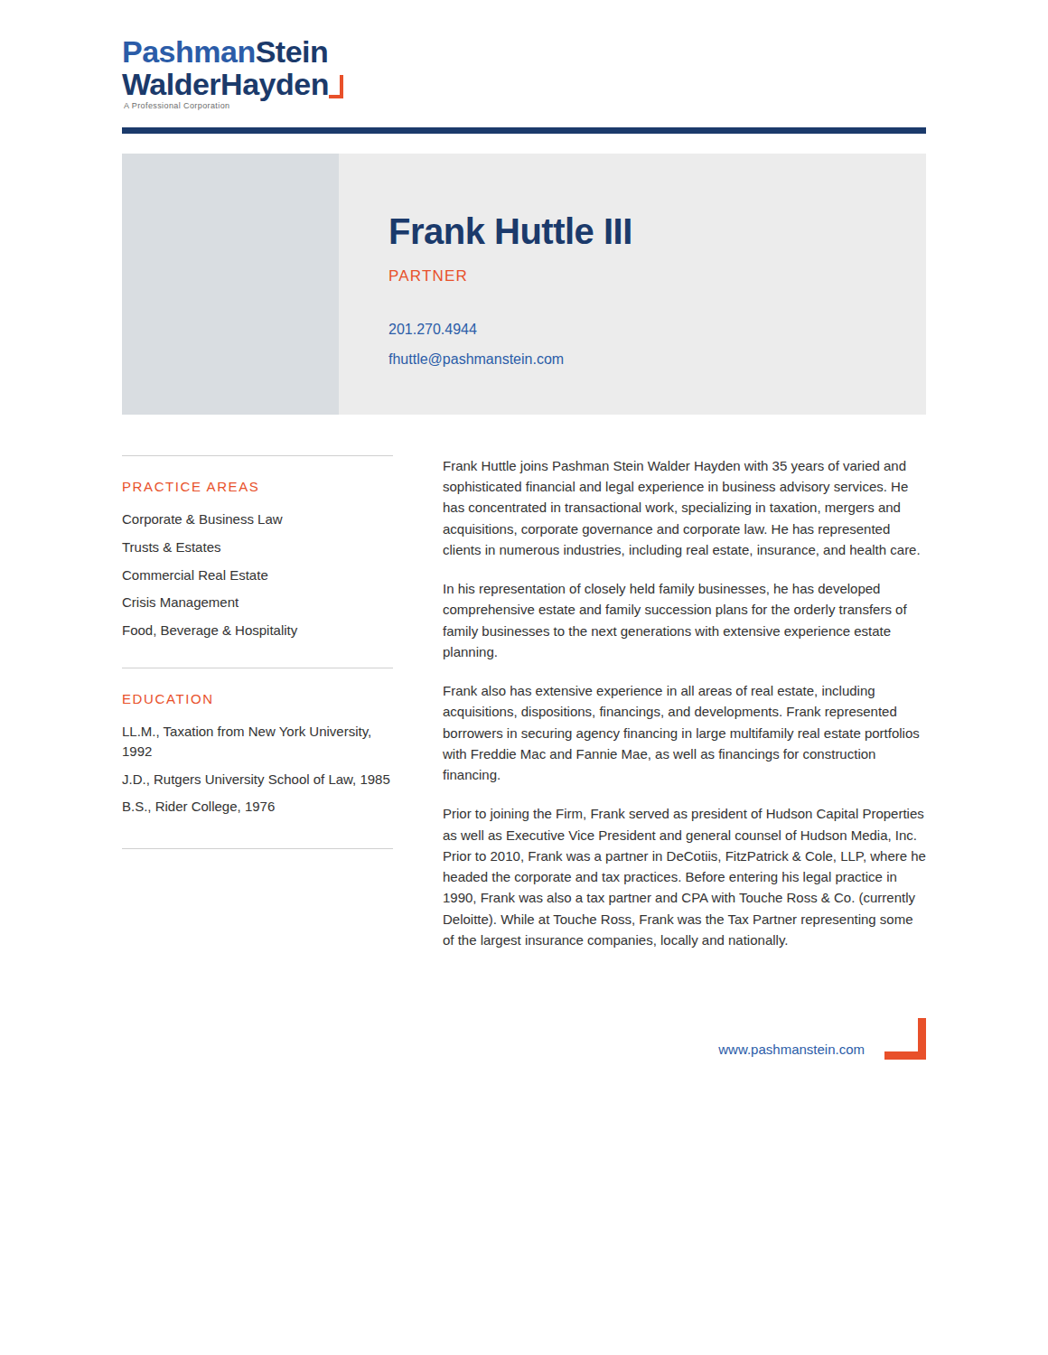PashmanStein WalderHayden A Professional Corporation
Frank Huttle III
Partner
201.270.4944 fhuttle@pashmanstein.com
Practice Areas
Corporate & Business Law
Trusts & Estates
Commercial Real Estate
Crisis Management
Food, Beverage & Hospitality
Education
LL.M., Taxation from New York University, 1992
J.D., Rutgers University School of Law, 1985
B.S., Rider College, 1976
Frank Huttle joins Pashman Stein Walder Hayden with 35 years of varied and sophisticated financial and legal experience in business advisory services. He has concentrated in transactional work, specializing in taxation, mergers and acquisitions, corporate governance and corporate law. He has represented clients in numerous industries, including real estate, insurance, and health care.
In his representation of closely held family businesses, he has developed comprehensive estate and family succession plans for the orderly transfers of family businesses to the next generations with extensive experience estate planning.
Frank also has extensive experience in all areas of real estate, including acquisitions, dispositions, financings, and developments. Frank represented borrowers in securing agency financing in large multifamily real estate portfolios with Freddie Mac and Fannie Mae, as well as financings for construction financing.
Prior to joining the Firm, Frank served as president of Hudson Capital Properties as well as Executive Vice President and general counsel of Hudson Media, Inc. Prior to 2010, Frank was a partner in DeCotiis, FitzPatrick & Cole, LLP, where he headed the corporate and tax practices. Before entering his legal practice in 1990, Frank was also a tax partner and CPA with Touche Ross & Co. (currently Deloitte). While at Touche Ross, Frank was the Tax Partner representing some of the largest insurance companies, locally and nationally.
www.pashmanstein.com